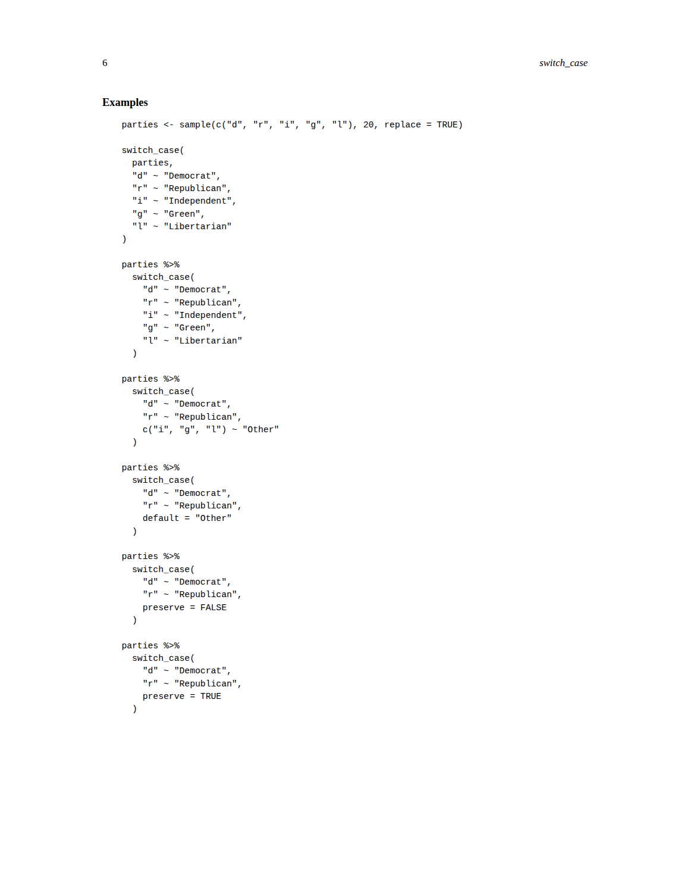6 switch_case
Examples
parties <- sample(c("d", "r", "i", "g", "l"), 20, replace = TRUE)

switch_case(
  parties,
  "d" ~ "Democrat",
  "r" ~ "Republican",
  "i" ~ "Independent",
  "g" ~ "Green",
  "l" ~ "Libertarian"
)

parties %>%
  switch_case(
    "d" ~ "Democrat",
    "r" ~ "Republican",
    "i" ~ "Independent",
    "g" ~ "Green",
    "l" ~ "Libertarian"
  )

parties %>%
  switch_case(
    "d" ~ "Democrat",
    "r" ~ "Republican",
    c("i", "g", "l") ~ "Other"
  )

parties %>%
  switch_case(
    "d" ~ "Democrat",
    "r" ~ "Republican",
    default = "Other"
  )

parties %>%
  switch_case(
    "d" ~ "Democrat",
    "r" ~ "Republican",
    preserve = FALSE
  )

parties %>%
  switch_case(
    "d" ~ "Democrat",
    "r" ~ "Republican",
    preserve = TRUE
  )